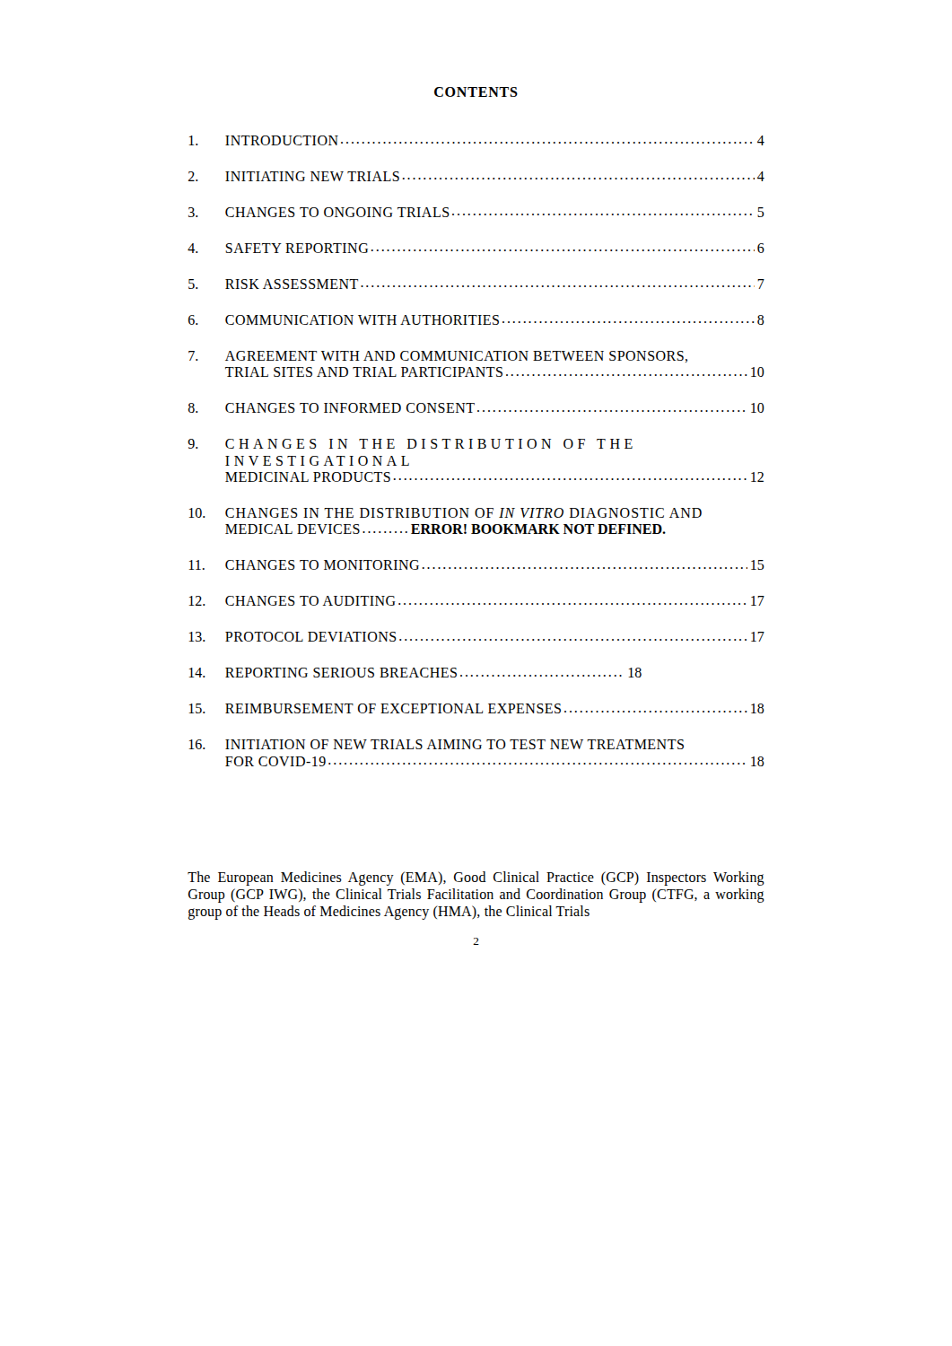Contents
| 1. | INTRODUCTION 4 |
| 2. | INITIATING NEW TRIALS 4 |
| 3. | CHANGES TO ONGOING TRIALS 5 |
| 4. | SAFETY REPORTING 6 |
| 5. | RISK ASSESSMENT 7 |
| 6. | COMMUNICATION WITH AUTHORITIES 8 |
| 7. | AGREEMENT WITH AND COMMUNICATION BETWEEN SPONSORS, TRIAL SITES AND TRIAL PARTICIPANTS 10 |
| 8. | CHANGES TO INFORMED CONSENT 10 |
| 9. | CHANGES IN THE DISTRIBUTION OF THE INVESTIGATIONAL MEDICINAL PRODUCTS 12 |
| 10. | CHANGES IN THE DISTRIBUTION OF IN VITRO DIAGNOSTIC AND MEDICAL DEVICES ERROR! BOOKMARK NOT DEFINED. |
| 11. | CHANGES TO MONITORING 15 |
| 12. | CHANGES TO AUDITING 17 |
| 13. | PROTOCOL DEVIATIONS 17 |
| 14. | REPORTING SERIOUS BREACHES 18 |
| 15. | REIMBURSEMENT OF EXCEPTIONAL EXPENSES 18 |
| 16. | INITIATION OF NEW TRIALS AIMING TO TEST NEW TREATMENTS FOR COVID-19 18 |
The European Medicines Agency (EMA), Good Clinical Practice (GCP) Inspectors Working Group (GCP IWG), the Clinical Trials Facilitation and Coordination Group (CTFG, a working group of the Heads of Medicines Agency (HMA), the Clinical Trials
2